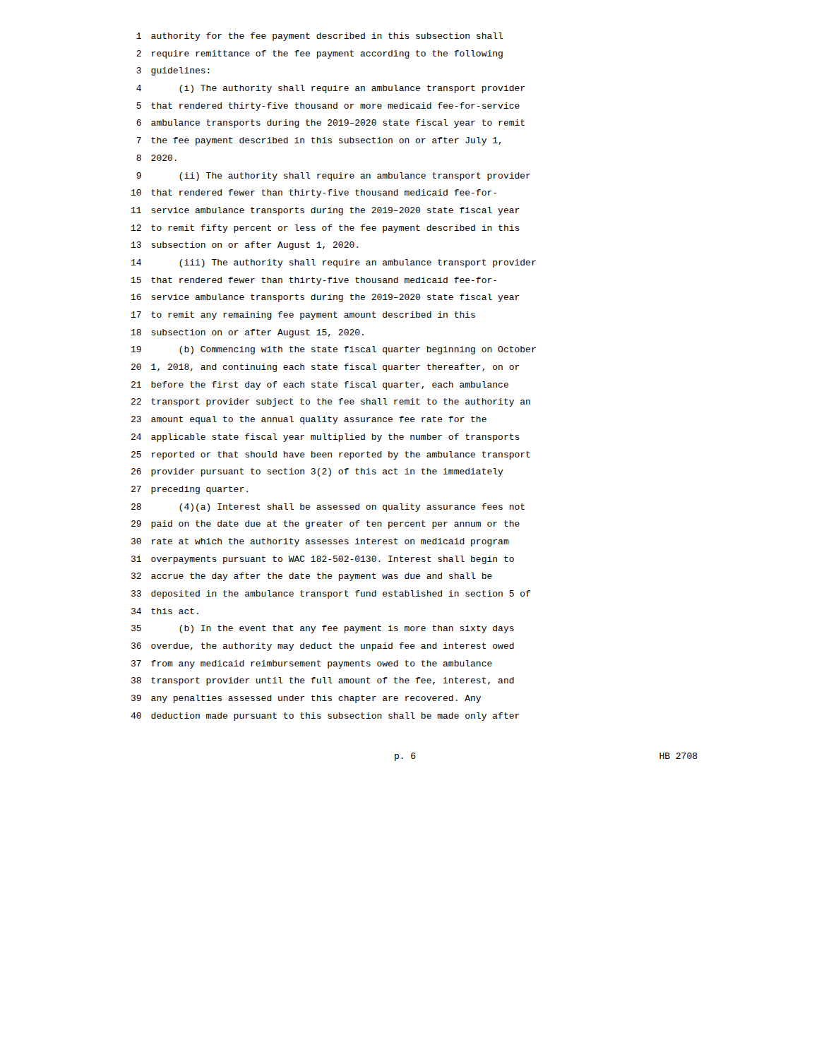authority for the fee payment described in this subsection shall
require remittance of the fee payment according to the following
guidelines:
(i) The authority shall require an ambulance transport provider
that rendered thirty-five thousand or more medicaid fee-for-service
ambulance transports during the 2019–2020 state fiscal year to remit
the fee payment described in this subsection on or after July 1,
2020.
(ii) The authority shall require an ambulance transport provider
that rendered fewer than thirty-five thousand medicaid fee-for-
service ambulance transports during the 2019–2020 state fiscal year
to remit fifty percent or less of the fee payment described in this
subsection on or after August 1, 2020.
(iii) The authority shall require an ambulance transport provider
that rendered fewer than thirty-five thousand medicaid fee-for-
service ambulance transports during the 2019–2020 state fiscal year
to remit any remaining fee payment amount described in this
subsection on or after August 15, 2020.
(b) Commencing with the state fiscal quarter beginning on October
1, 2018, and continuing each state fiscal quarter thereafter, on or
before the first day of each state fiscal quarter, each ambulance
transport provider subject to the fee shall remit to the authority an
amount equal to the annual quality assurance fee rate for the
applicable state fiscal year multiplied by the number of transports
reported or that should have been reported by the ambulance transport
provider pursuant to section 3(2) of this act in the immediately
preceding quarter.
(4)(a) Interest shall be assessed on quality assurance fees not
paid on the date due at the greater of ten percent per annum or the
rate at which the authority assesses interest on medicaid program
overpayments pursuant to WAC 182-502-0130. Interest shall begin to
accrue the day after the date the payment was due and shall be
deposited in the ambulance transport fund established in section 5 of
this act.
(b) In the event that any fee payment is more than sixty days
overdue, the authority may deduct the unpaid fee and interest owed
from any medicaid reimbursement payments owed to the ambulance
transport provider until the full amount of the fee, interest, and
any penalties assessed under this chapter are recovered. Any
deduction made pursuant to this subsection shall be made only after
p. 6 HB 2708